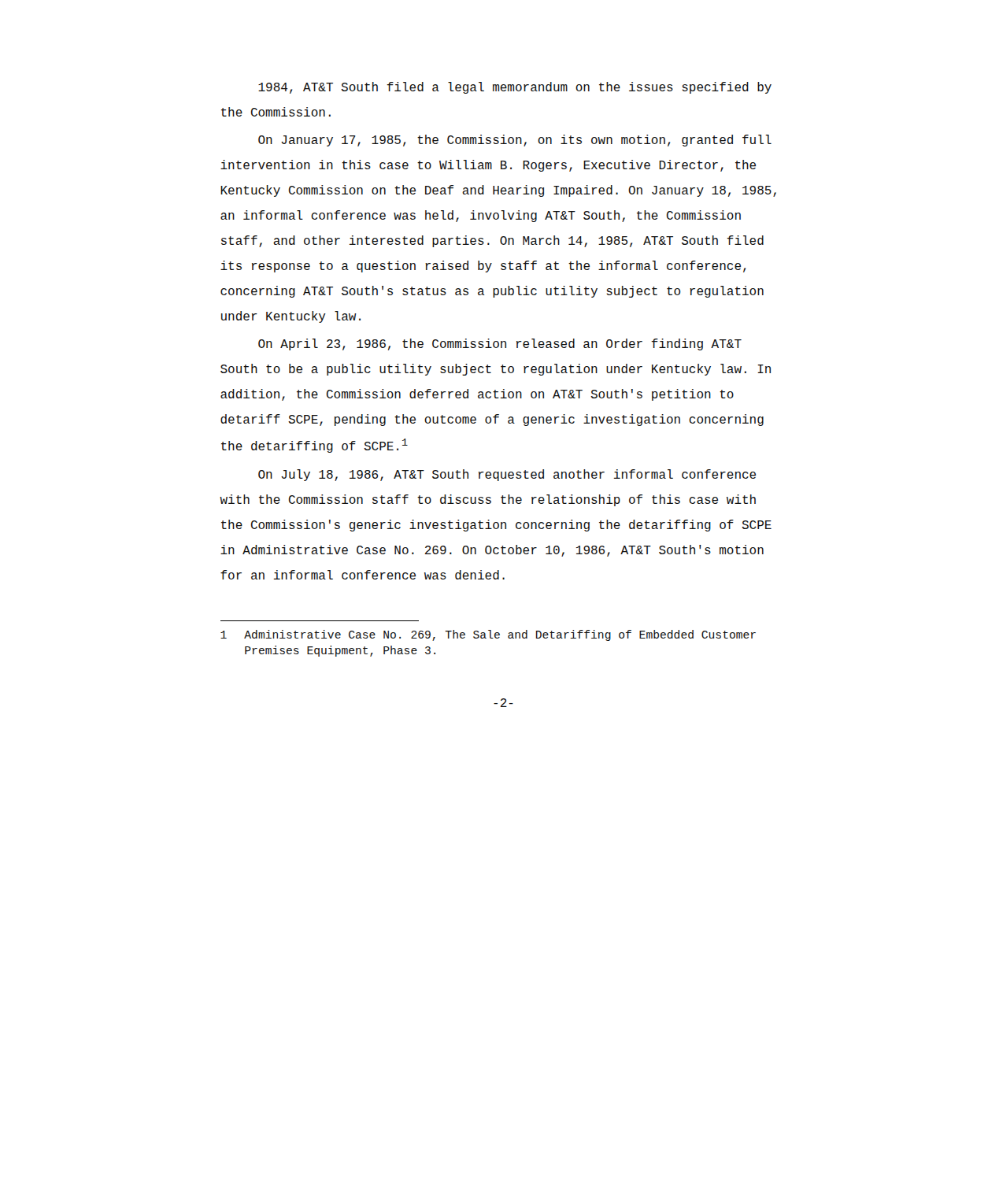1984, AT&T South filed a legal memorandum on the issues specified by the Commission.
On January 17, 1985, the Commission, on its own motion, granted full intervention in this case to William B. Rogers, Executive Director, the Kentucky Commission on the Deaf and Hearing Impaired. On January 18, 1985, an informal conference was held, involving AT&T South, the Commission staff, and other interested parties. On March 14, 1985, AT&T South filed its response to a question raised by staff at the informal conference, concerning AT&T South's status as a public utility subject to regulation under Kentucky law.
On April 23, 1986, the Commission released an Order finding AT&T South to be a public utility subject to regulation under Kentucky law. In addition, the Commission deferred action on AT&T South's petition to detariff SCPE, pending the outcome of a generic investigation concerning the detariffing of SCPE.1
On July 18, 1986, AT&T South requested another informal conference with the Commission staff to discuss the relationship of this case with the Commission's generic investigation concerning the detariffing of SCPE in Administrative Case No. 269. On October 10, 1986, AT&T South's motion for an informal conference was denied.
1 Administrative Case No. 269, The Sale and Detariffing of Embedded Customer Premises Equipment, Phase 3.
-2-